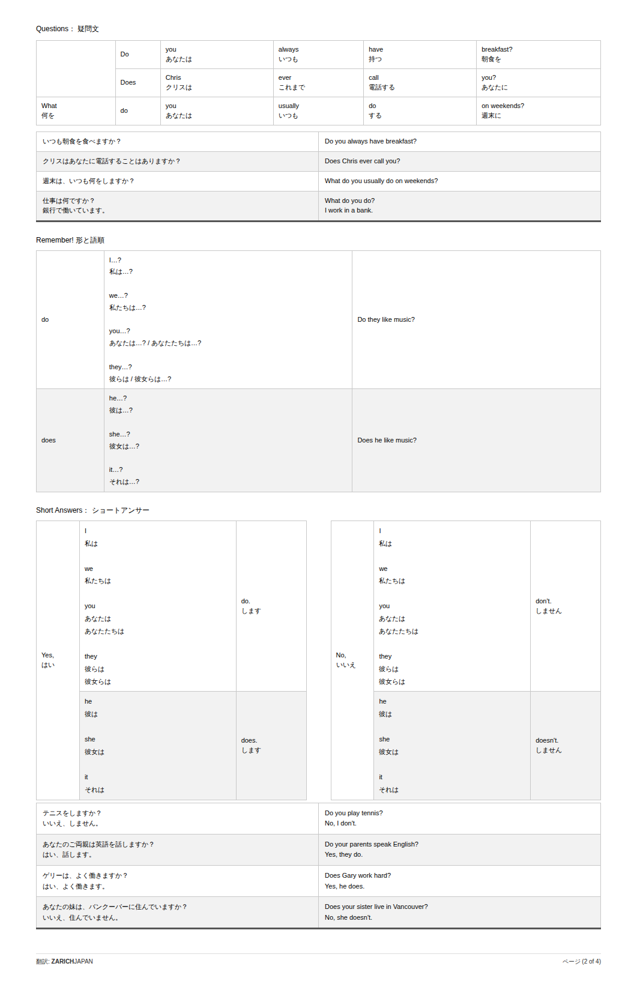Questions： 疑問文
| | Do | you あなたは | always いつも | have 持つ | breakfast? 朝食を |
| Does | Chris クリスは | ever これまで | call 電話する | you? あなたに |
| What 何を | do | you あなたは | usually いつも | do する | on weekends? 週末に |
| いつも朝食を食べますか？ | Do you always have breakfast? |
| クリスはあなたに電話することはありますか？ | Does Chris ever call you? |
| 週末は、いつも何をしますか？ | What do you usually do on weekends? |
| 仕事は何ですか？ 銀行で働いています。 | What do you do? I work in a bank. |
Remember! 形と語順
| do | I…? 私は…? we…? 私たちは…? you…? あなたは…? / あなたたちは…? they…? 彼らは / 彼女らは…? | Do they like music? |
| does | he…? 彼は…? she…? 彼女は…? it…? それは…? | Does he like music? |
Short Answers： ショートアンサー
| Yes, はい | I 私は we 私たちは you あなたは あなたたちは they 彼らは 彼女らは | do. します |
| he 彼は she 彼女は it それは | does. します |
| No, いいえ | I 私は we 私たちは you あなたは あなたたちは they 彼らは 彼女らは | don't. しません |
| he 彼は she 彼女は it それは | doesn't. しません |
| テニスをしますか？ いいえ、しません。 | Do you play tennis? No, I don't. |
| あなたのご両親は英語を話しますか？ はい、話します。 | Do your parents speak English? Yes, they do. |
| ゲリーは、よく働きますか？ はい、よく働きます。 | Does Gary work hard? Yes, he does. |
| あなたの妹は、バンクーバーに住んでいますか？ いいえ、住んでいません。 | Does your sister live in Vancouver? No, she doesn't. |
翻訳: ZARICHJAPAN
ページ (2 of 4)